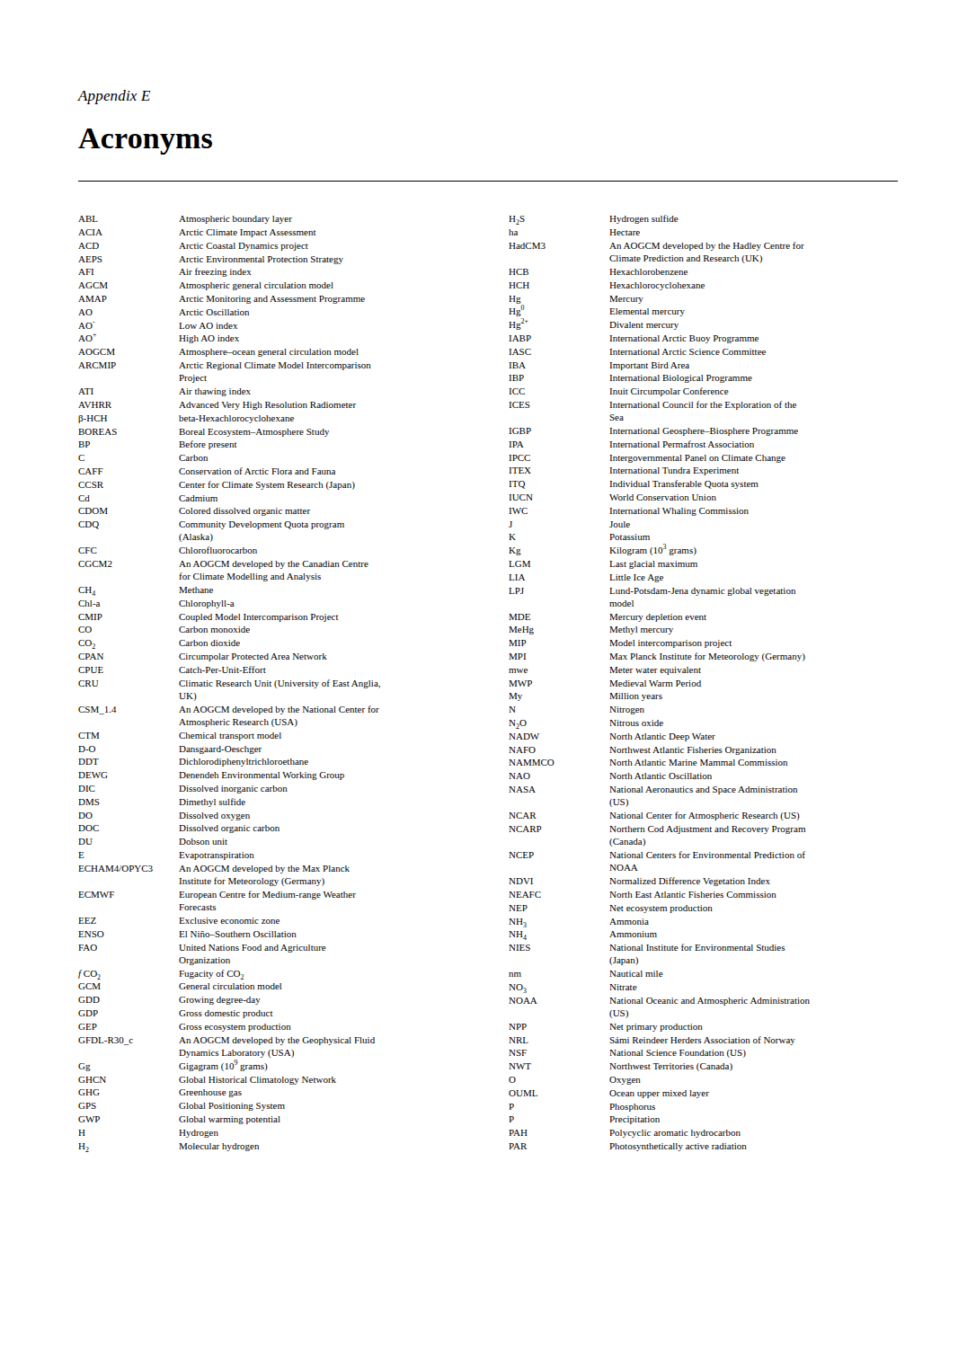Appendix E
Acronyms
| ABL | Atmospheric boundary layer |
| ACIA | Arctic Climate Impact Assessment |
| ACD | Arctic Coastal Dynamics project |
| AEPS | Arctic Environmental Protection Strategy |
| AFI | Air freezing index |
| AGCM | Atmospheric general circulation model |
| AMAP | Arctic Monitoring and Assessment Programme |
| AO | Arctic Oscillation |
| AO - | Low AO index |
| AO + | High AO index |
| AOGCM | Atmosphere–ocean general circulation model |
| ARCMIP | Arctic Regional Climate Model Intercomparison Project |
| ATI | Air thawing index |
| AVHRR | Advanced Very High Resolution Radiometer |
| β -HCH | beta-Hexachlorocyclohexane |
| BOREAS | Boreal Ecosystem–Atmosphere Study |
| BP | Before present |
| C | Carbon |
| CAFF | Conservation of Arctic Flora and Fauna |
| CCSR | Center for Climate System Research (Japan) |
| Cd | Cadmium |
| CDOM | Colored dissolved organic matter |
| CDQ | Community Development Quota program (Alaska) |
| CFC | Chlorofluorocarbon |
| CGCM2 | An AOGCM developed by the Canadian Centre for Climate Modelling and Analysis |
| CH 4 | Methane |
| Chl-a | Chlorophyll-a |
| CMIP | Coupled Model Intercomparison Project |
| CO | Carbon monoxide |
| CO 2 | Carbon dioxide |
| CPAN | Circumpolar Protected Area Network |
| CPUE | Catch-Per-Unit-Effort |
| CRU | Climatic Research Unit (University of East Anglia, UK) |
| CSM_1.4 | An AOGCM developed by the National Center for Atmospheric Research (USA) |
| CTM | Chemical transport model |
| D-O | Dansgaard-Oeschger |
| DDT | Dichlorodiphenyltrichloroethane |
| DEWG | Denendeh Environmental Working Group |
| DIC | Dissolved inorganic carbon |
| DMS | Dimethyl sulfide |
| DO | Dissolved oxygen |
| DOC | Dissolved organic carbon |
| DU | Dobson unit |
| E | Evapotranspiration |
| ECHAM4/OPYC3 | An AOGCM developed by the Max Planck Institute for Meteorology (Germany) |
| ECMWF | European Centre for Medium-range Weather Forecasts |
| EEZ | Exclusive economic zone |
| ENSO | El Niño–Southern Oscillation |
| FAO | United Nations Food and Agriculture Organization |
| f CO 2 | Fugacity of CO 2 |
| GCM | General circulation model |
| GDD | Growing degree-day |
| GDP | Gross domestic product |
| GEP | Gross ecosystem production |
| GFDL-R30_c | An AOGCM developed by the Geophysical Fluid Dynamics Laboratory (USA) |
| Gg | Gigagram (10 9 grams) |
| GHCN | Global Historical Climatology Network |
| GHG | Greenhouse gas |
| GPS | Global Positioning System |
| GWP | Global warming potential |
| H | Hydrogen |
| H 2 | Molecular hydrogen |
| H 2 S | Hydrogen sulfide |
| ha | Hectare |
| HadCM3 | An AOGCM developed by the Hadley Centre for Climate Prediction and Research (UK) |
| HCB | Hexachlorobenzene |
| HCH | Hexachlorocyclohexane |
| Hg | Mercury |
| Hg 0 | Elemental mercury |
| Hg 2+ | Divalent mercury |
| IABP | International Arctic Buoy Programme |
| IASC | International Arctic Science Committee |
| IBA | Important Bird Area |
| IBP | International Biological Programme |
| ICC | Inuit Circumpolar Conference |
| ICES | International Council for the Exploration of the Sea |
| IGBP | International Geosphere–Biosphere Programme |
| IPA | International Permafrost Association |
| IPCC | Intergovernmental Panel on Climate Change |
| ITEX | International Tundra Experiment |
| ITQ | Individual Transferable Quota system |
| IUCN | World Conservation Union |
| IWC | International Whaling Commission |
| J | Joule |
| K | Potassium |
| Kg | Kilogram (10 3 grams) |
| LGM | Last glacial maximum |
| LIA | Little Ice Age |
| LPJ | Lund-Potsdam-Jena dynamic global vegetation model |
| MDE | Mercury depletion event |
| MeHg | Methyl mercury |
| MIP | Model intercomparison project |
| MPI | Max Planck Institute for Meteorology (Germany) |
| mwe | Meter water equivalent |
| MWP | Medieval Warm Period |
| My | Million years |
| N | Nitrogen |
| N 2 O | Nitrous oxide |
| NADW | North Atlantic Deep Water |
| NAFO | Northwest Atlantic Fisheries Organization |
| NAMMCO | North Atlantic Marine Mammal Commission |
| NAO | North Atlantic Oscillation |
| NASA | National Aeronautics and Space Administration (US) |
| NCAR | National Center for Atmospheric Research (US) |
| NCARP | Northern Cod Adjustment and Recovery Program (Canada) |
| NCEP | National Centers for Environmental Prediction of NOAA |
| NDVI | Normalized Difference Vegetation Index |
| NEAFC | North East Atlantic Fisheries Commission |
| NEP | Net ecosystem production |
| NH 3 | Ammonia |
| NH 4 | Ammonium |
| NIES | National Institute for Environmental Studies (Japan) |
| nm | Nautical mile |
| NO 3 | Nitrate |
| NOAA | National Oceanic and Atmospheric Administration (US) |
| NPP | Net primary production |
| NRL | Sámi Reindeer Herders Association of Norway |
| NSF | National Science Foundation (US) |
| NWT | Northwest Territories (Canada) |
| O | Oxygen |
| OUML | Ocean upper mixed layer |
| P | Phosphorus |
| P | Precipitation |
| PAH | Polycyclic aromatic hydrocarbon |
| PAR | Photosynthetically active radiation |